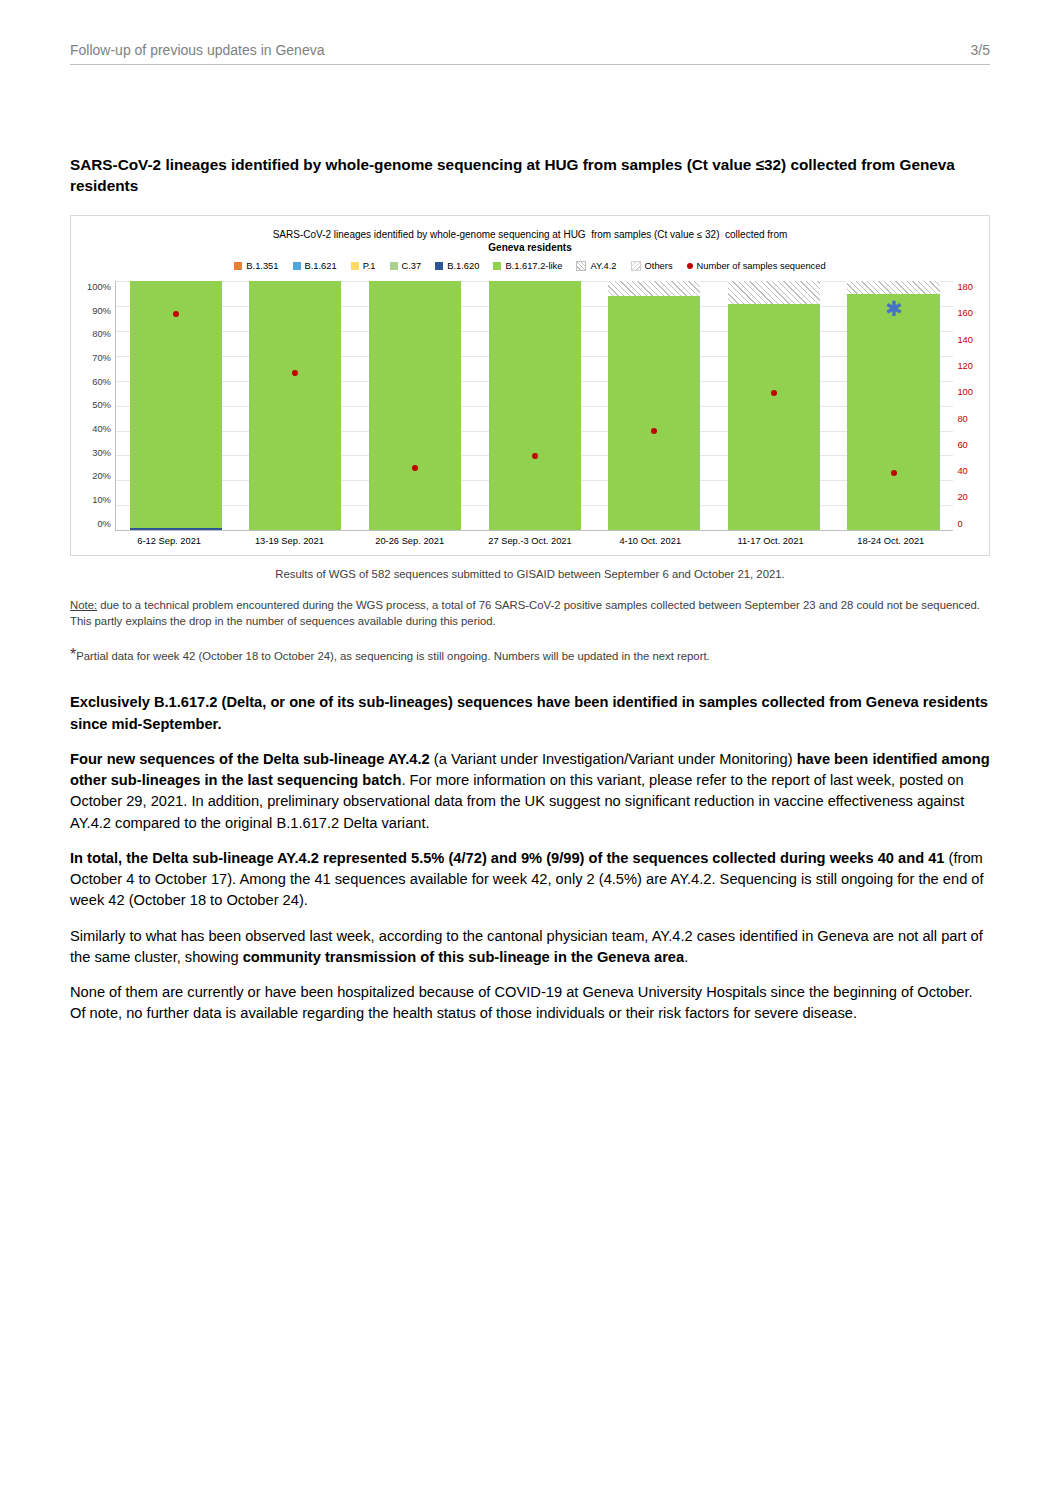Follow-up of previous updates in Geneva
3/5
SARS-CoV-2 lineages identified by whole-genome sequencing at HUG from samples (Ct value ≤32) collected from Geneva residents
SARS-CoV-2 lineages identified by whole-genome sequencing at HUG from samples (Ct value ≤ 32) collected from
Geneva residents
B.1.351 B.1.621 P.1 C.37 B.1.620 B.1.617.2-like AY.4.2 Others Number of samples sequenced
100%
90%
80%
70%
60%
50%
40%
30%
20%
10%
0%
✱
180
160
140
120
100
80
60
40
20
0
6-12 Sep. 2021 13-19 Sep. 2021 20-26 Sep. 2021 27 Sep.-3 Oct. 2021 4-10 Oct. 2021 11-17 Oct. 2021 18-24 Oct. 2021
Results of WGS of 582 sequences submitted to GISAID between September 6 and October 21, 2021.
Note: due to a technical problem encountered during the WGS process, a total of 76 SARS-CoV-2 positive samples collected between September 23 and 28 could not be sequenced. This partly explains the drop in the number of sequences available during this period.
*Partial data for week 42 (October 18 to October 24), as sequencing is still ongoing. Numbers will be updated in the next report.
Exclusively B.1.617.2 (Delta, or one of its sub-lineages) sequences have been identified in samples collected from Geneva residents since mid-September.
Four new sequences of the Delta sub-lineage AY.4.2 (a Variant under Investigation/Variant under Monitoring) have been identified among other sub-lineages in the last sequencing batch. For more information on this variant, please refer to the report of last week, posted on October 29, 2021. In addition, preliminary observational data from the UK suggest no significant reduction in vaccine effectiveness against AY.4.2 compared to the original B.1.617.2 Delta variant.
In total, the Delta sub-lineage AY.4.2 represented 5.5% (4/72) and 9% (9/99) of the sequences collected during weeks 40 and 41 (from October 4 to October 17). Among the 41 sequences available for week 42, only 2 (4.5%) are AY.4.2. Sequencing is still ongoing for the end of week 42 (October 18 to October 24).
Similarly to what has been observed last week, according to the cantonal physician team, AY.4.2 cases identified in Geneva are not all part of the same cluster, showing community transmission of this sub-lineage in the Geneva area.
None of them are currently or have been hospitalized because of COVID-19 at Geneva University Hospitals since the beginning of October. Of note, no further data is available regarding the health status of those individuals or their risk factors for severe disease.